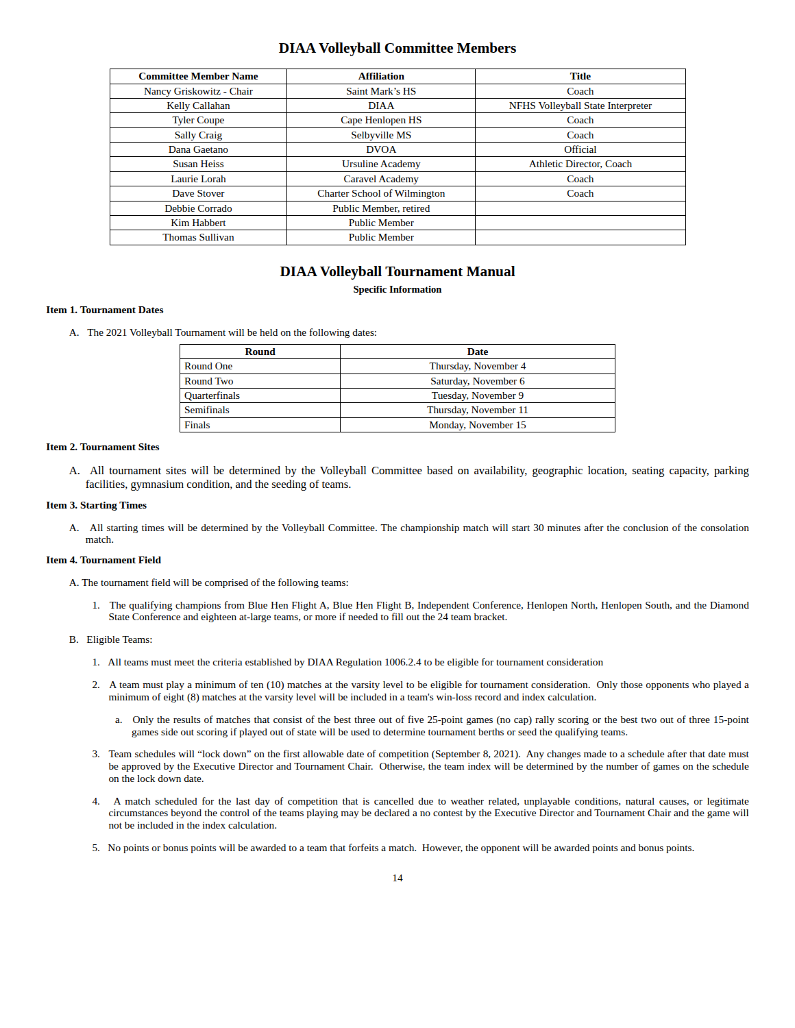DIAA Volleyball Committee Members
| Committee Member Name | Affiliation | Title |
| --- | --- | --- |
| Nancy Griskowitz - Chair | Saint Mark’s HS | Coach |
| Kelly Callahan | DIAA | NFHS Volleyball State Interpreter |
| Tyler Coupe | Cape Henlopen HS | Coach |
| Sally Craig | Selbyville MS | Coach |
| Dana Gaetano | DVOA | Official |
| Susan Heiss | Ursuline Academy | Athletic Director, Coach |
| Laurie Lorah | Caravel Academy | Coach |
| Dave Stover | Charter School of Wilmington | Coach |
| Debbie Corrado | Public Member, retired | |
| Kim Habbert | Public Member | |
| Thomas Sullivan | Public Member | |
DIAA Volleyball Tournament Manual
Specific Information
Item 1. Tournament Dates
A. The 2021 Volleyball Tournament will be held on the following dates:
| Round | Date |
| --- | --- |
| Round One | Thursday, November 4 |
| Round Two | Saturday, November 6 |
| Quarterfinals | Tuesday, November 9 |
| Semifinals | Thursday, November 11 |
| Finals | Monday, November 15 |
Item 2. Tournament Sites
A. All tournament sites will be determined by the Volleyball Committee based on availability, geographic location, seating capacity, parking facilities, gymnasium condition, and the seeding of teams.
Item 3. Starting Times
A. All starting times will be determined by the Volleyball Committee. The championship match will start 30 minutes after the conclusion of the consolation match.
Item 4. Tournament Field
A. The tournament field will be comprised of the following teams:
1. The qualifying champions from Blue Hen Flight A, Blue Hen Flight B, Independent Conference, Henlopen North, Henlopen South, and the Diamond State Conference and eighteen at-large teams, or more if needed to fill out the 24 team bracket.
B. Eligible Teams:
1. All teams must meet the criteria established by DIAA Regulation 1006.2.4 to be eligible for tournament consideration
2. A team must play a minimum of ten (10) matches at the varsity level to be eligible for tournament consideration. Only those opponents who played a minimum of eight (8) matches at the varsity level will be included in a team's win-loss record and index calculation.
a. Only the results of matches that consist of the best three out of five 25-point games (no cap) rally scoring or the best two out of three 15-point games side out scoring if played out of state will be used to determine tournament berths or seed the qualifying teams.
3. Team schedules will “lock down” on the first allowable date of competition (September 8, 2021). Any changes made to a schedule after that date must be approved by the Executive Director and Tournament Chair. Otherwise, the team index will be determined by the number of games on the schedule on the lock down date.
4. A match scheduled for the last day of competition that is cancelled due to weather related, unplayable conditions, natural causes, or legitimate circumstances beyond the control of the teams playing may be declared a no contest by the Executive Director and Tournament Chair and the game will not be included in the index calculation.
5. No points or bonus points will be awarded to a team that forfeits a match. However, the opponent will be awarded points and bonus points.
14